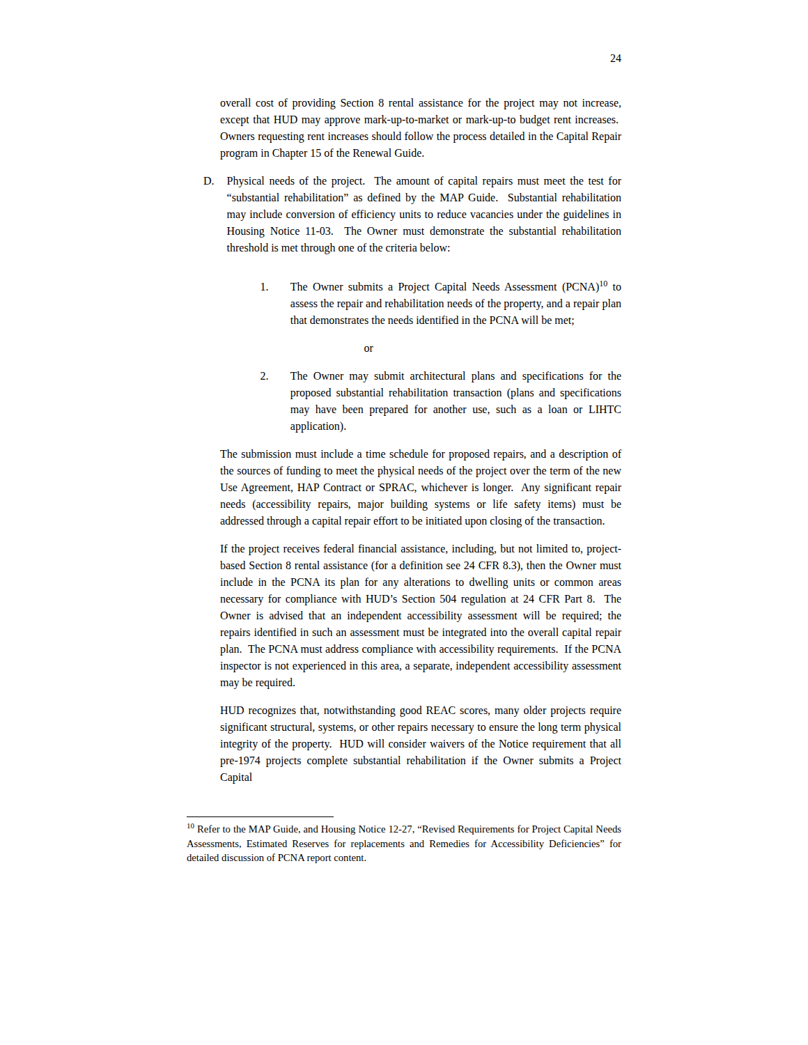24
overall cost of providing Section 8 rental assistance for the project may not increase, except that HUD may approve mark-up-to-market or mark-up-to budget rent increases. Owners requesting rent increases should follow the process detailed in the Capital Repair program in Chapter 15 of the Renewal Guide.
D.
Physical needs of the project. The amount of capital repairs must meet the test for “substantial rehabilitation” as defined by the MAP Guide. Substantial rehabilitation may include conversion of efficiency units to reduce vacancies under the guidelines in Housing Notice 11-03. The Owner must demonstrate the substantial rehabilitation threshold is met through one of the criteria below:
1.
The Owner submits a Project Capital Needs Assessment (PCNA)10 to assess the repair and rehabilitation needs of the property, and a repair plan that demonstrates the needs identified in the PCNA will be met;
or
2.
The Owner may submit architectural plans and specifications for the proposed substantial rehabilitation transaction (plans and specifications may have been prepared for another use, such as a loan or LIHTC application).
The submission must include a time schedule for proposed repairs, and a description of the sources of funding to meet the physical needs of the project over the term of the new Use Agreement, HAP Contract or SPRAC, whichever is longer. Any significant repair needs (accessibility repairs, major building systems or life safety items) must be addressed through a capital repair effort to be initiated upon closing of the transaction.
If the project receives federal financial assistance, including, but not limited to, project-based Section 8 rental assistance (for a definition see 24 CFR 8.3), then the Owner must include in the PCNA its plan for any alterations to dwelling units or common areas necessary for compliance with HUD’s Section 504 regulation at 24 CFR Part 8. The Owner is advised that an independent accessibility assessment will be required; the repairs identified in such an assessment must be integrated into the overall capital repair plan. The PCNA must address compliance with accessibility requirements. If the PCNA inspector is not experienced in this area, a separate, independent accessibility assessment may be required.
HUD recognizes that, notwithstanding good REAC scores, many older projects require significant structural, systems, or other repairs necessary to ensure the long term physical integrity of the property. HUD will consider waivers of the Notice requirement that all pre-1974 projects complete substantial rehabilitation if the Owner submits a Project Capital
10 Refer to the MAP Guide, and Housing Notice 12-27, “Revised Requirements for Project Capital Needs Assessments, Estimated Reserves for replacements and Remedies for Accessibility Deficiencies” for detailed discussion of PCNA report content.